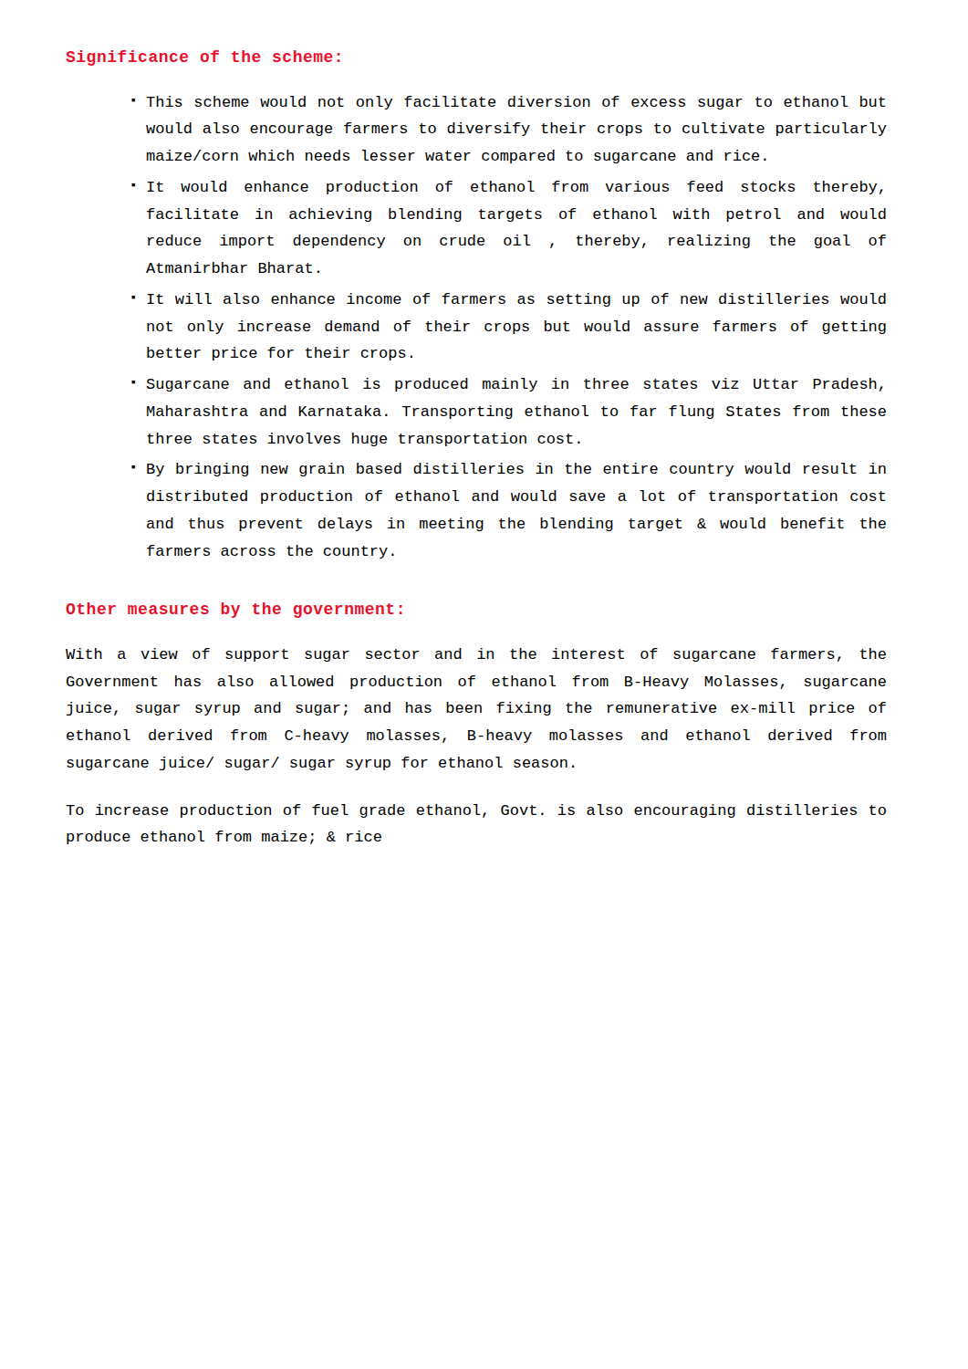Significance of the scheme:
This scheme would not only facilitate diversion of excess sugar to ethanol but would also encourage farmers to diversify their crops to cultivate particularly maize/corn which needs lesser water compared to sugarcane and rice.
It would enhance production of ethanol from various feed stocks thereby, facilitate in achieving blending targets of ethanol with petrol and would reduce import dependency on crude oil , thereby, realizing the goal of Atmanirbhar Bharat.
It will also enhance income of farmers as setting up of new distilleries would not only increase demand of their crops but would assure farmers of getting better price for their crops.
Sugarcane and ethanol is produced mainly in three states viz Uttar Pradesh, Maharashtra and Karnataka. Transporting ethanol to far flung States from these three states involves huge transportation cost.
By bringing new grain based distilleries in the entire country would result in distributed production of ethanol and would save a lot of transportation cost and thus prevent delays in meeting the blending target & would benefit the farmers across the country.
Other measures by the government:
With a view of support sugar sector and in the interest of sugarcane farmers, the Government has also allowed production of ethanol from B-Heavy Molasses, sugarcane juice, sugar syrup and sugar; and has been fixing the remunerative ex-mill price of ethanol derived from C-heavy molasses, B-heavy molasses and ethanol derived from sugarcane juice/ sugar/ sugar syrup for ethanol season.
To increase production of fuel grade ethanol, Govt. is also encouraging distilleries to produce ethanol from maize; & rice